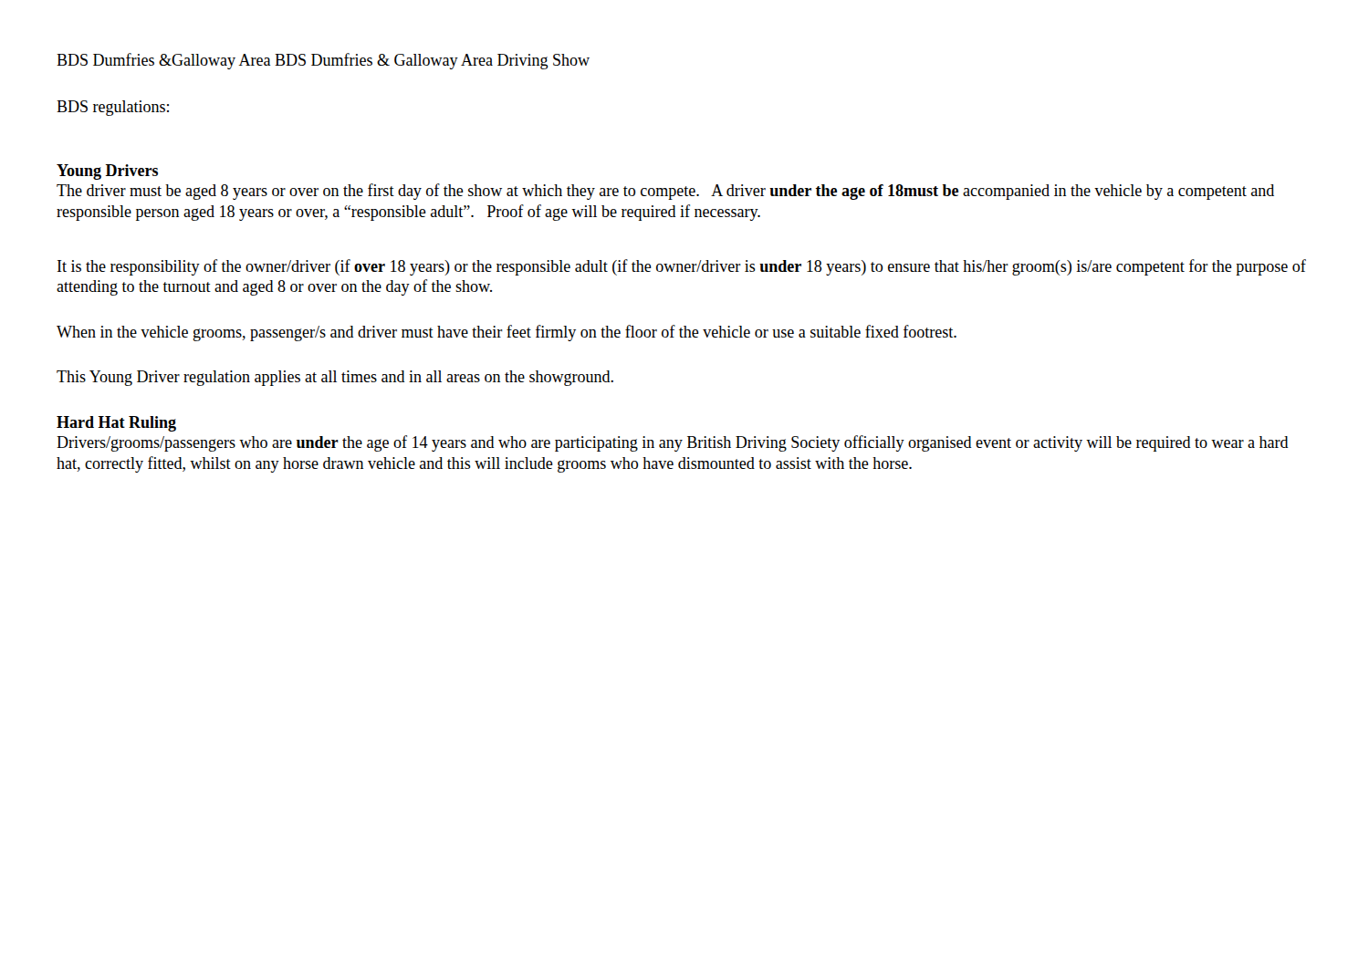BDS Dumfries &Galloway Area BDS Dumfries & Galloway Area Driving Show
BDS regulations:
Young Drivers
The driver must be aged 8 years or over on the first day of the show at which they are to compete. A driver under the age of 18must be accompanied in the vehicle by a competent and responsible person aged 18 years or over, a “responsible adult”. Proof of age will be required if necessary.
It is the responsibility of the owner/driver (if over 18 years) or the responsible adult (if the owner/driver is under 18 years) to ensure that his/her groom(s) is/are competent for the purpose of attending to the turnout and aged 8 or over on the day of the show.
When in the vehicle grooms, passenger/s and driver must have their feet firmly on the floor of the vehicle or use a suitable fixed footrest.
This Young Driver regulation applies at all times and in all areas on the showground.
Hard Hat Ruling
Drivers/grooms/passengers who are under the age of 14 years and who are participating in any British Driving Society officially organised event or activity will be required to wear a hard hat, correctly fitted, whilst on any horse drawn vehicle and this will include grooms who have dismounted to assist with the horse.